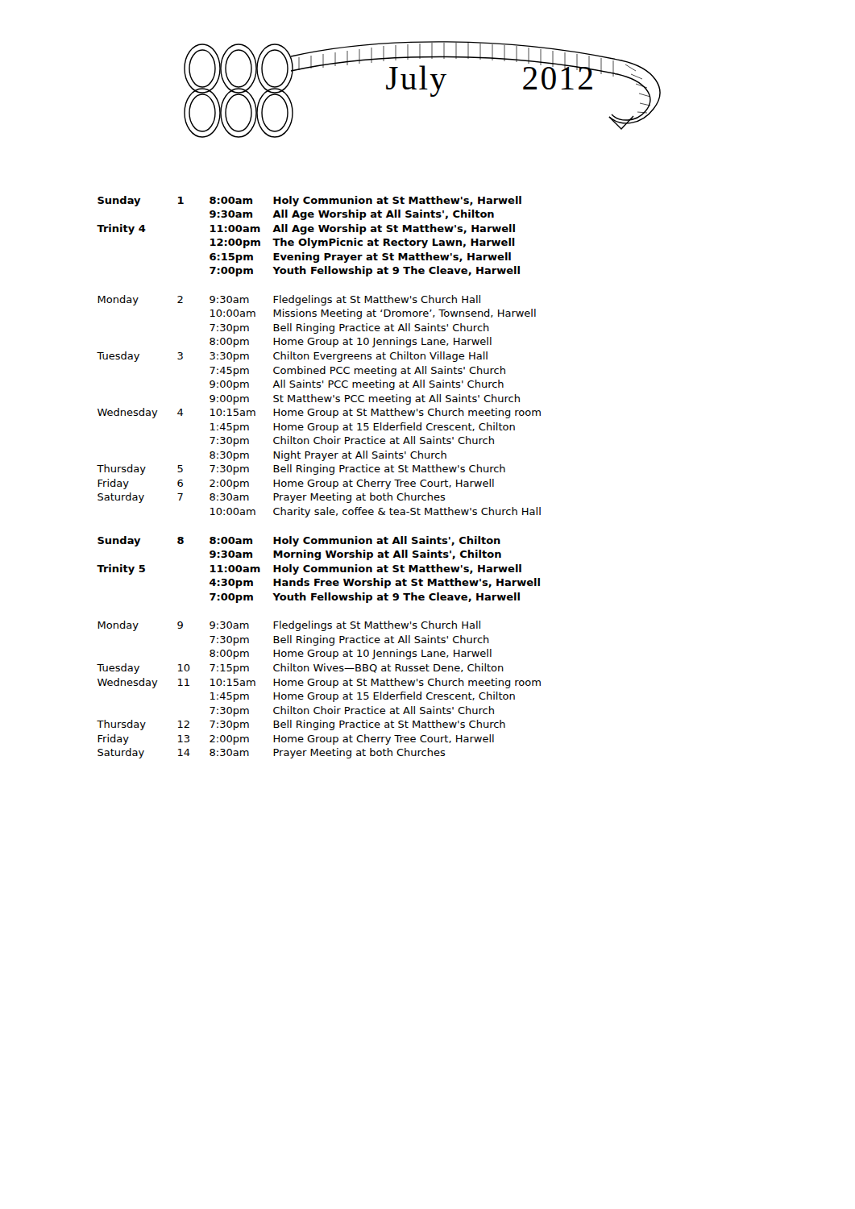July 2012
| Sunday | 1 | 8:00am | Holy Communion at St Matthew's, Harwell |
| | | 9:30am | All Age Worship at All Saints', Chilton |
| Trinity 4 | | 11:00am | All Age Worship at St Matthew's, Harwell |
| | | 12:00pm | The OlymPicnic at Rectory Lawn, Harwell |
| | | 6:15pm | Evening Prayer at St Matthew's, Harwell |
| | | 7:00pm | Youth Fellowship at 9 The Cleave, Harwell |
| Monday | 2 | 9:30am | Fledgelings at St Matthew's Church Hall |
| | | 10:00am | Missions Meeting at ‘Dromore’, Townsend, Harwell |
| | | 7:30pm | Bell Ringing Practice at All Saints' Church |
| | | 8:00pm | Home Group at 10 Jennings Lane, Harwell |
| Tuesday | 3 | 3:30pm | Chilton Evergreens at Chilton Village Hall |
| | | 7:45pm | Combined PCC meeting at All Saints' Church |
| | | 9:00pm | All Saints' PCC meeting at All Saints' Church |
| | | 9:00pm | St Matthew's PCC meeting at All Saints' Church |
| Wednesday | 4 | 10:15am | Home Group at St Matthew's Church meeting room |
| | | 1:45pm | Home Group at 15 Elderfield Crescent, Chilton |
| | | 7:30pm | Chilton Choir Practice at All Saints' Church |
| | | 8:30pm | Night Prayer at All Saints' Church |
| Thursday | 5 | 7:30pm | Bell Ringing Practice at St Matthew's Church |
| Friday | 6 | 2:00pm | Home Group at Cherry Tree Court, Harwell |
| Saturday | 7 | 8:30am | Prayer Meeting at both Churches |
| | | 10:00am | Charity sale, coffee & tea-St Matthew's Church Hall |
| Sunday | 8 | 8:00am | Holy Communion at All Saints', Chilton |
| | | 9:30am | Morning Worship at All Saints', Chilton |
| Trinity 5 | | 11:00am | Holy Communion at St Matthew's, Harwell |
| | | 4:30pm | Hands Free Worship at St Matthew's, Harwell |
| | | 7:00pm | Youth Fellowship at 9 The Cleave, Harwell |
| Monday | 9 | 9:30am | Fledgelings at St Matthew's Church Hall |
| | | 7:30pm | Bell Ringing Practice at All Saints' Church |
| | | 8:00pm | Home Group at 10 Jennings Lane, Harwell |
| Tuesday | 10 | 7:15pm | Chilton Wives—BBQ at Russet Dene, Chilton |
| Wednesday | 11 | 10:15am | Home Group at St Matthew's Church meeting room |
| | | 1:45pm | Home Group at 15 Elderfield Crescent, Chilton |
| | | 7:30pm | Chilton Choir Practice at All Saints' Church |
| Thursday | 12 | 7:30pm | Bell Ringing Practice at St Matthew's Church |
| Friday | 13 | 2:00pm | Home Group at Cherry Tree Court, Harwell |
| Saturday | 14 | 8:30am | Prayer Meeting at both Churches |